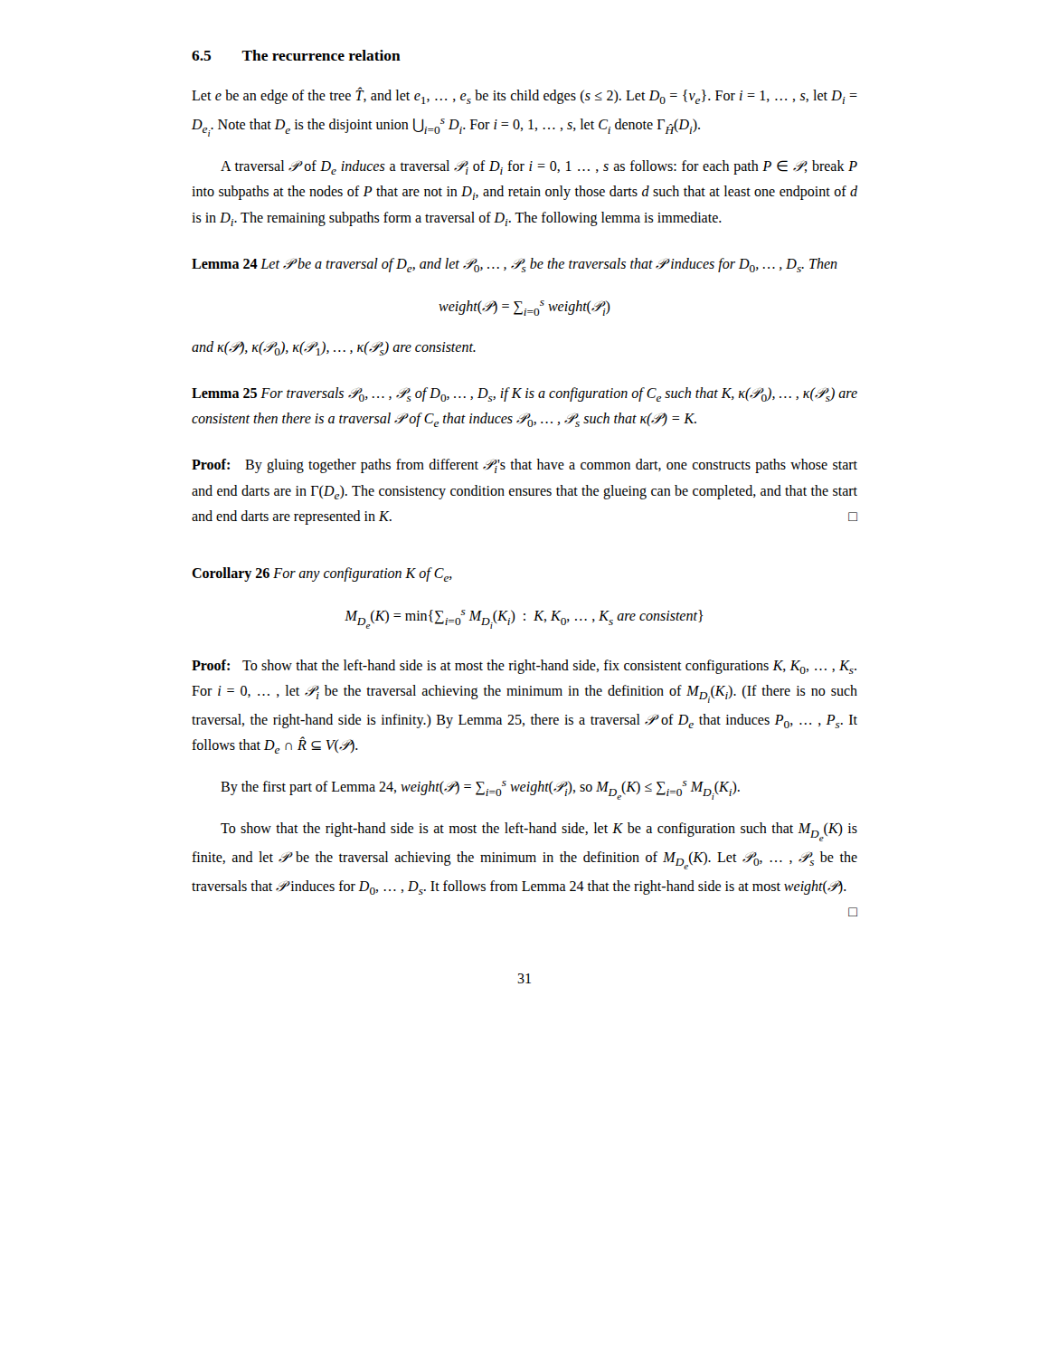6.5 The recurrence relation
Let e be an edge of the tree T̂, and let e1, … , es be its child edges (s ≤ 2). Let D0 = {ve}. For i = 1, … , s, let Di = Dei. Note that De is the disjoint union ⋃i=0s Di. For i = 0, 1, … , s, let Ci denote ΓĤ(Di).
A traversal 𝒫 of De induces a traversal 𝒫i of Di for i = 0, 1 … , s as follows: for each path P ∈ 𝒫, break P into subpaths at the nodes of P that are not in Di, and retain only those darts d such that at least one endpoint of d is in Di. The remaining subpaths form a traversal of Di. The following lemma is immediate.
Lemma 24 Let 𝒫 be a traversal of De, and let 𝒫0, … , 𝒫s be the traversals that 𝒫 induces for D0, … , Ds. Then
weight(𝒫) = ∑i=0s weight(𝒫i)
and κ(𝒫), κ(𝒫0), κ(𝒫1), … , κ(𝒫s) are consistent.
Lemma 25 For traversals 𝒫0, … , 𝒫s of D0, … , Ds, if K is a configuration of Ce such that K, κ(𝒫0), … , κ(𝒫s) are consistent then there is a traversal 𝒫 of Ce that induces 𝒫0, … , 𝒫s such that κ(𝒫) = K.
Proof: By gluing together paths from different 𝒫i's that have a common dart, one constructs paths whose start and end darts are in Γ(De). The consistency condition ensures that the glueing can be completed, and that the start and end darts are represented in K. □
Corollary 26 For any configuration K of Ce,
MDe(K) = min{∑i=0s MDi(Ki) : K, K0, … , Ks are consistent}
Proof: To show that the left-hand side is at most the right-hand side, fix consistent configurations K, K0, … , Ks. For i = 0, … , let 𝒫i be the traversal achieving the minimum in the definition of MDi(Ki). (If there is no such traversal, the right-hand side is infinity.) By Lemma 25, there is a traversal 𝒫 of De that induces P0, … , Ps. It follows that De ∩ R̂ ⊆ V(𝒫).
By the first part of Lemma 24, weight(𝒫) = ∑i=0s weight(𝒫i), so MDe(K) ≤ ∑i=0s MDi(Ki).
To show that the right-hand side is at most the left-hand side, let K be a configuration such that MDe(K) is finite, and let 𝒫 be the traversal achieving the minimum in the definition of MDe(K). Let 𝒫0, … , 𝒫s be the traversals that 𝒫 induces for D0, … , Ds. It follows from Lemma 24 that the right-hand side is at most weight(𝒫). □
31